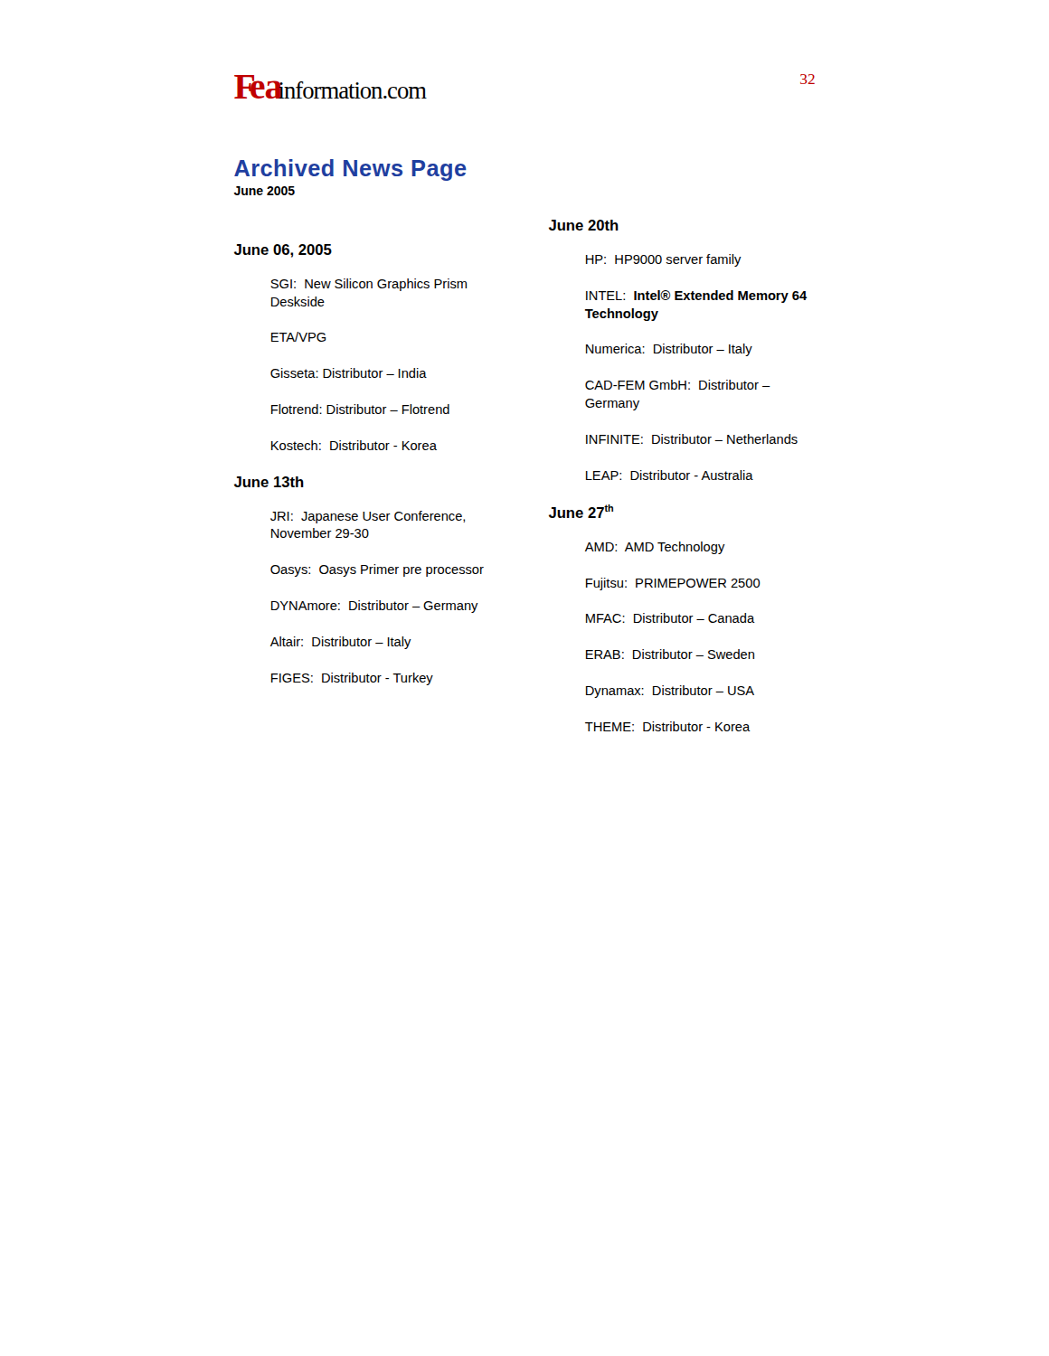Fea information.com 32
Archived News Page
June 2005
June 06, 2005
SGI: New Silicon Graphics Prism Deskside
ETA/VPG
Gisseta: Distributor – India
Flotrend: Distributor – Flotrend
Kostech: Distributor - Korea
June 13th
JRI: Japanese User Conference, November 29-30
Oasys: Oasys Primer pre processor
DYNAmore: Distributor – Germany
Altair: Distributor – Italy
FIGES: Distributor - Turkey
June 20th
HP: HP9000 server family
INTEL: Intel® Extended Memory 64 Technology
Numerica: Distributor – Italy
CAD-FEM GmbH: Distributor – Germany
INFINITE: Distributor – Netherlands
LEAP: Distributor - Australia
June 27th
AMD: AMD Technology
Fujitsu: PRIMEPOWER 2500
MFAC: Distributor – Canada
ERAB: Distributor – Sweden
Dynamax: Distributor – USA
THEME: Distributor - Korea